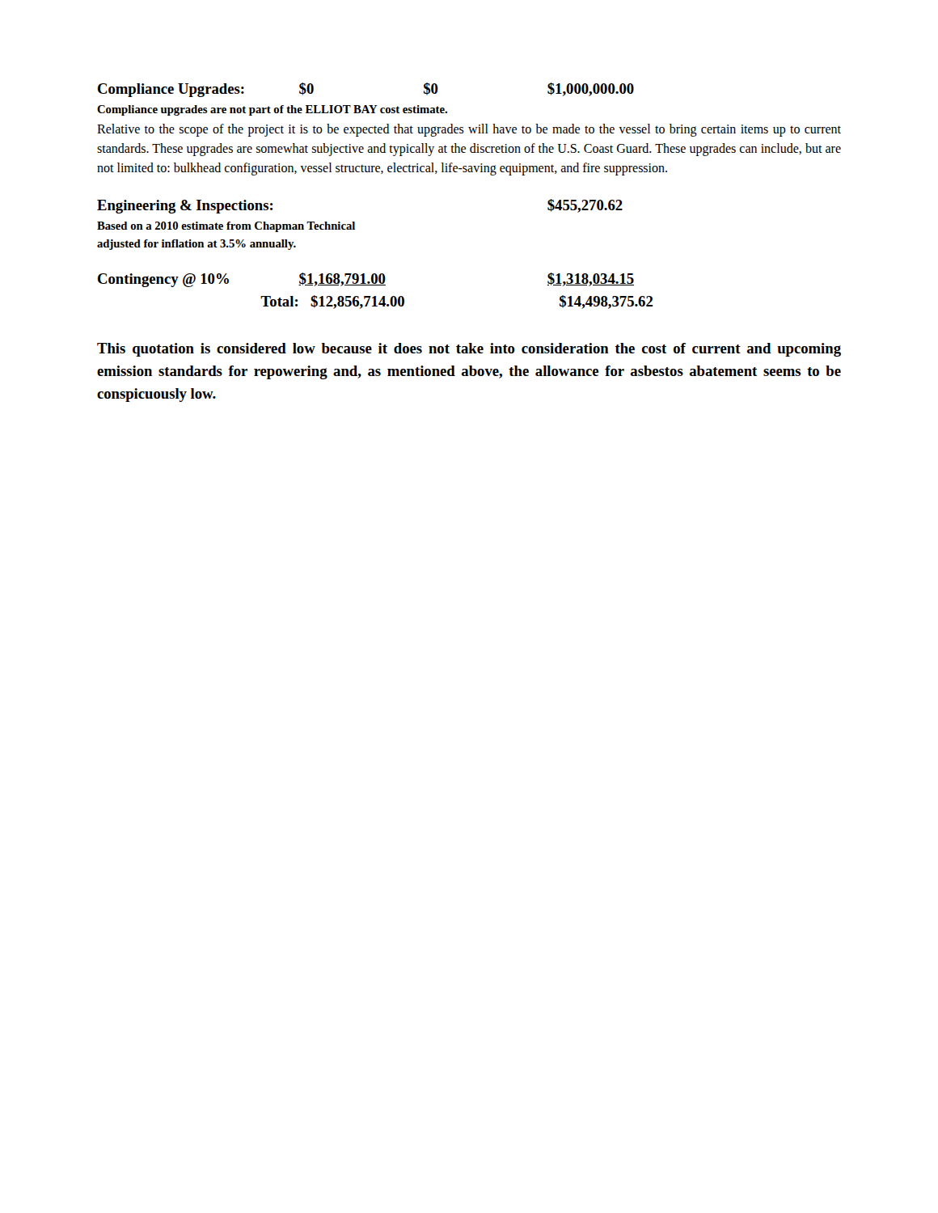Compliance Upgrades: $0 $0 $1,000,000.00
Compliance upgrades are not part of the ELLIOT BAY cost estimate.
Relative to the scope of the project it is to be expected that upgrades will have to be made to the vessel to bring certain items up to current standards. These upgrades are somewhat subjective and typically at the discretion of the U.S. Coast Guard. These upgrades can include, but are not limited to: bulkhead configuration, vessel structure, electrical, life-saving equipment, and fire suppression.
Engineering & Inspections: $455,270.62
Based on a 2010 estimate from Chapman Technical
adjusted for inflation at 3.5% annually.
Contingency @ 10% $1,168,791.00 $1,318,034.15
Total: $12,856,714.00 $14,498,375.62
This quotation is considered low because it does not take into consideration the cost of current and upcoming emission standards for repowering and, as mentioned above, the allowance for asbestos abatement seems to be conspicuously low.